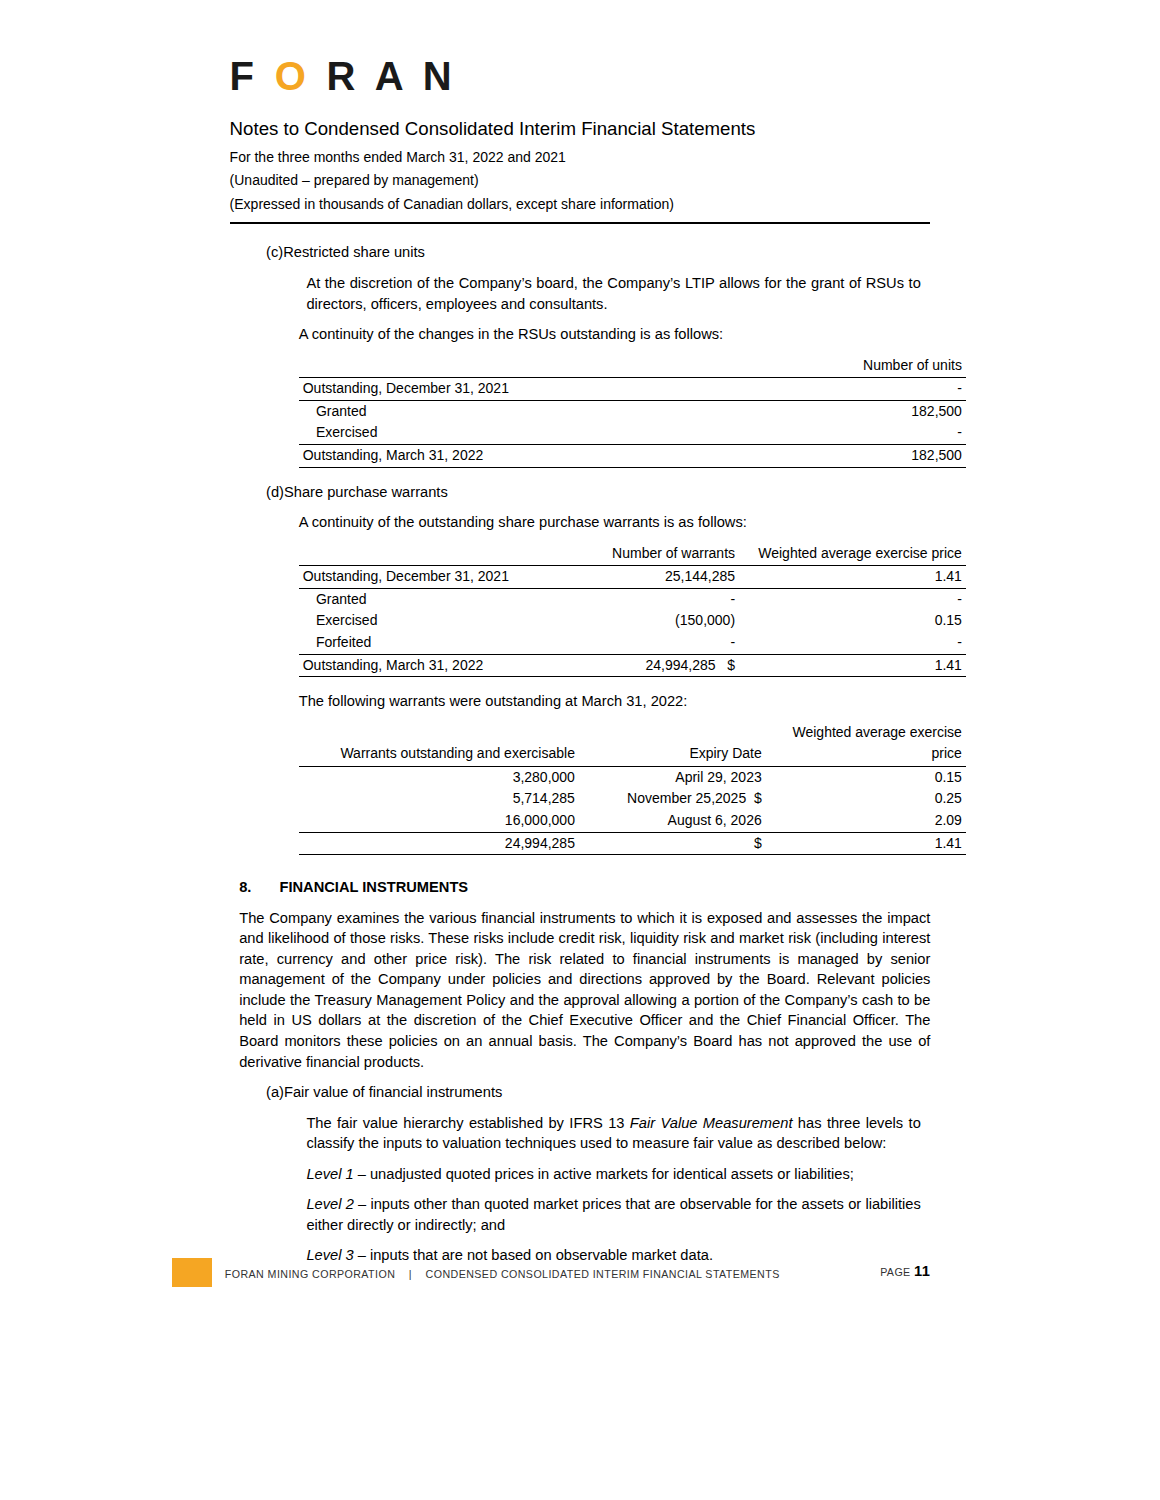F O R A N
Notes to Condensed Consolidated Interim Financial Statements
For the three months ended March 31, 2022 and 2021
(Unaudited – prepared by management)
(Expressed in thousands of Canadian dollars, except share information)
(c)
Restricted share units
At the discretion of the Company’s board, the Company’s LTIP allows for the grant of RSUs to directors, officers, employees and consultants.
A continuity of the changes in the RSUs outstanding is as follows:
| | Number of units |
| --- | --- |
| Outstanding, December 31, 2021 | - |
| Granted | 182,500 |
| Exercised | - |
| Outstanding, March 31, 2022 | 182,500 |
(d)
Share purchase warrants
A continuity of the outstanding share purchase warrants is as follows:
| | Number of warrants | Weighted average exercise price |
| --- | --- | --- |
| Outstanding, December 31, 2021 | 25,144,285 | 1.41 |
| Granted | - | - |
| Exercised | (150,000) | 0.15 |
| Forfeited | - | - |
| Outstanding, March 31, 2022 | 24,994,285 $ | 1.41 |
The following warrants were outstanding at March 31, 2022:
| | | Weighted average exercise |
| Warrants outstanding and exercisable | Expiry Date | price |
| 3,280,000 | April 29, 2023 | 0.15 |
| 5,714,285 | November 25,2025 $ | 0.25 |
| 16,000,000 | August 6, 2026 | 2.09 |
| 24,994,285 | $ | 1.41 |
8.
FINANCIAL INSTRUMENTS
The Company examines the various financial instruments to which it is exposed and assesses the impact and likelihood of those risks. These risks include credit risk, liquidity risk and market risk (including interest rate, currency and other price risk). The risk related to financial instruments is managed by senior management of the Company under policies and directions approved by the Board. Relevant policies include the Treasury Management Policy and the approval allowing a portion of the Company’s cash to be held in US dollars at the discretion of the Chief Executive Officer and the Chief Financial Officer. The Board monitors these policies on an annual basis. The Company’s Board has not approved the use of derivative financial products.
(a)
Fair value of financial instruments
The fair value hierarchy established by IFRS 13 Fair Value Measurement has three levels to classify the inputs to valuation techniques used to measure fair value as described below:
Level 1 – unadjusted quoted prices in active markets for identical assets or liabilities;
Level 2 – inputs other than quoted market prices that are observable for the assets or liabilities either directly or indirectly; and
Level 3 – inputs that are not based on observable market data.
FORAN MINING CORPORATION | CONDENSED CONSOLIDATED INTERIM FINANCIAL STATEMENTS
PAGE 11